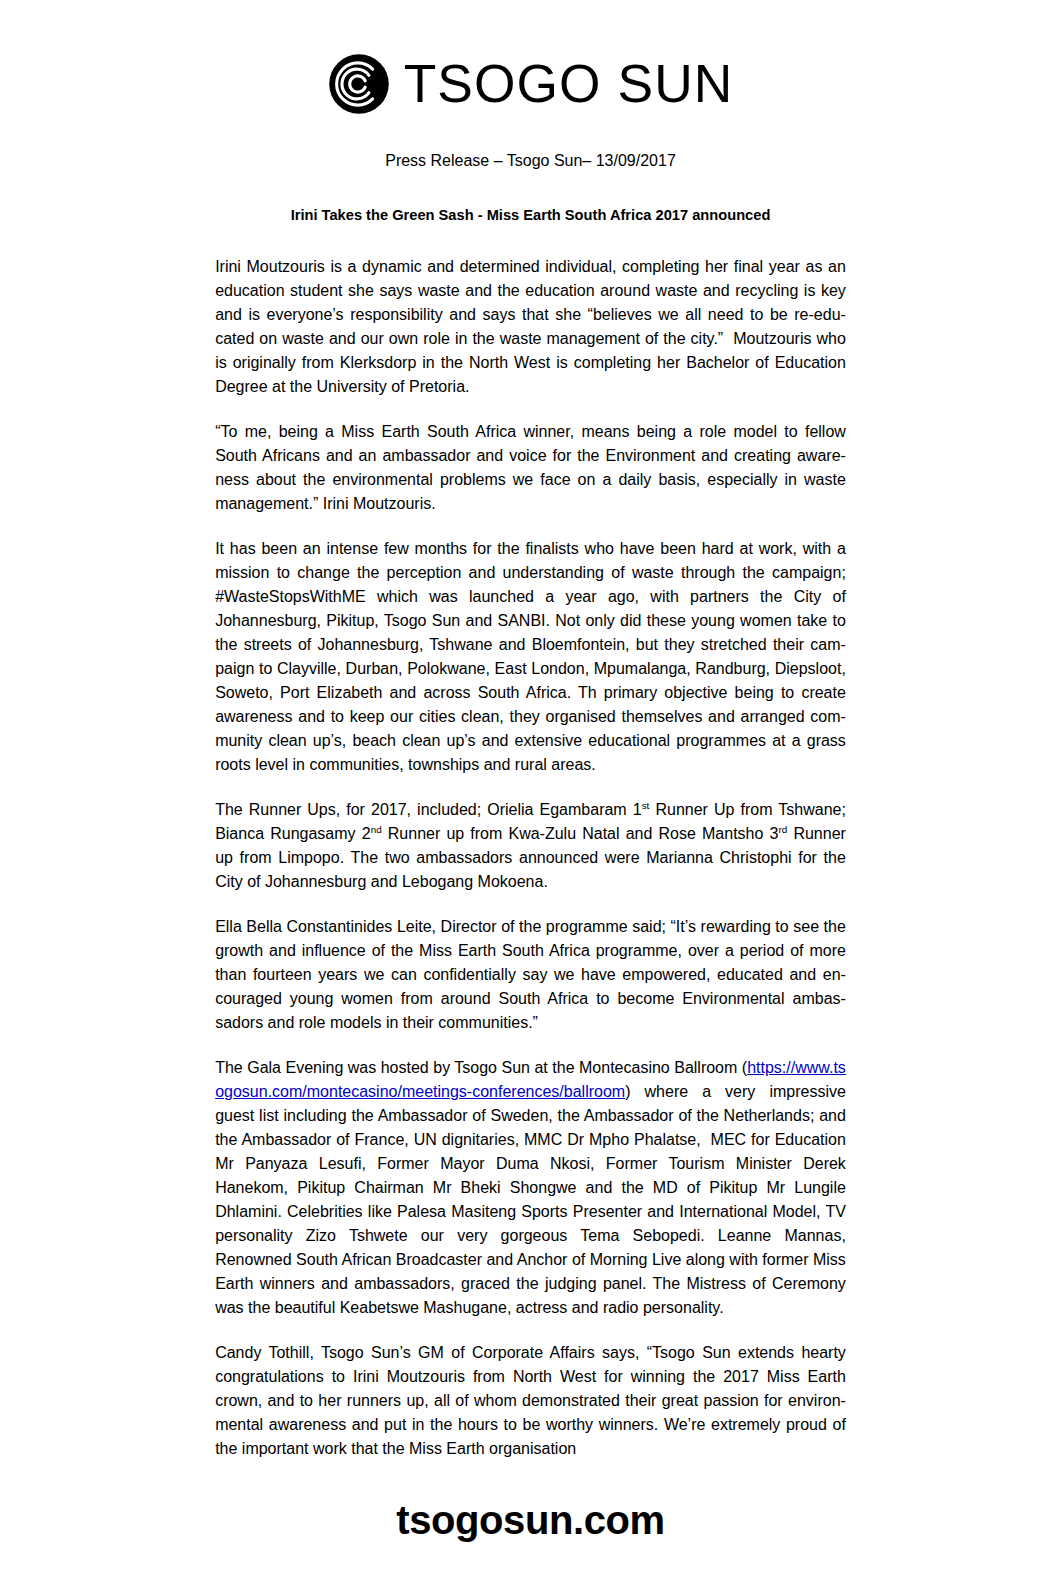TSOGO SUN
Press Release – Tsogo Sun– 13/09/2017
Irini Takes the Green Sash - Miss Earth South Africa 2017 announced
Irini Moutzouris is a dynamic and determined individual, completing her final year as an education student she says waste and the education around waste and recycling is key and is everyone’s responsibility and says that she “believes we all need to be re-educated on waste and our own role in the waste management of the city.” Moutzouris who is originally from Klerksdorp in the North West is completing her Bachelor of Education Degree at the University of Pretoria.
“To me, being a Miss Earth South Africa winner, means being a role model to fellow South Africans and an ambassador and voice for the Environment and creating awareness about the environmental problems we face on a daily basis, especially in waste management.” Irini Moutzouris.
It has been an intense few months for the finalists who have been hard at work, with a mission to change the perception and understanding of waste through the campaign; #WasteStopsWithME which was launched a year ago, with partners the City of Johannesburg, Pikitup, Tsogo Sun and SANBI. Not only did these young women take to the streets of Johannesburg, Tshwane and Bloemfontein, but they stretched their campaign to Clayville, Durban, Polokwane, East London, Mpumalanga, Randburg, Diepsloot, Soweto, Port Elizabeth and across South Africa. Th primary objective being to create awareness and to keep our cities clean, they organised themselves and arranged community clean up’s, beach clean up’s and extensive educational programmes at a grass roots level in communities, townships and rural areas.
The Runner Ups, for 2017, included; Orielia Egambaram 1st Runner Up from Tshwane; Bianca Rungasamy 2nd Runner up from Kwa-Zulu Natal and Rose Mantsho 3rd Runner up from Limpopo. The two ambassadors announced were Marianna Christophi for the City of Johannesburg and Lebogang Mokoena.
Ella Bella Constantinides Leite, Director of the programme said; “It’s rewarding to see the growth and influence of the Miss Earth South Africa programme, over a period of more than fourteen years we can confidentially say we have empowered, educated and encouraged young women from around South Africa to become Environmental ambassadors and role models in their communities.”
The Gala Evening was hosted by Tsogo Sun at the Montecasino Ballroom (https://www.tsogosun.com/montecasino/meetings-conferences/ballroom) where a very impressive guest list including the Ambassador of Sweden, the Ambassador of the Netherlands; and the Ambassador of France, UN dignitaries, MMC Dr Mpho Phalatse, MEC for Education Mr Panyaza Lesufi, Former Mayor Duma Nkosi, Former Tourism Minister Derek Hanekom, Pikitup Chairman Mr Bheki Shongwe and the MD of Pikitup Mr Lungile Dhlamini. Celebrities like Palesa Masiteng Sports Presenter and International Model, TV personality Zizo Tshwete our very gorgeous Tema Sebopedi. Leanne Mannas, Renowned South African Broadcaster and Anchor of Morning Live along with former Miss Earth winners and ambassadors, graced the judging panel. The Mistress of Ceremony was the beautiful Keabetswe Mashugane, actress and radio personality.
Candy Tothill, Tsogo Sun’s GM of Corporate Affairs says, “Tsogo Sun extends hearty congratulations to Irini Moutzouris from North West for winning the 2017 Miss Earth crown, and to her runners up, all of whom demonstrated their great passion for environmental awareness and put in the hours to be worthy winners. We’re extremely proud of the important work that the Miss Earth organisation
tsogosun.com